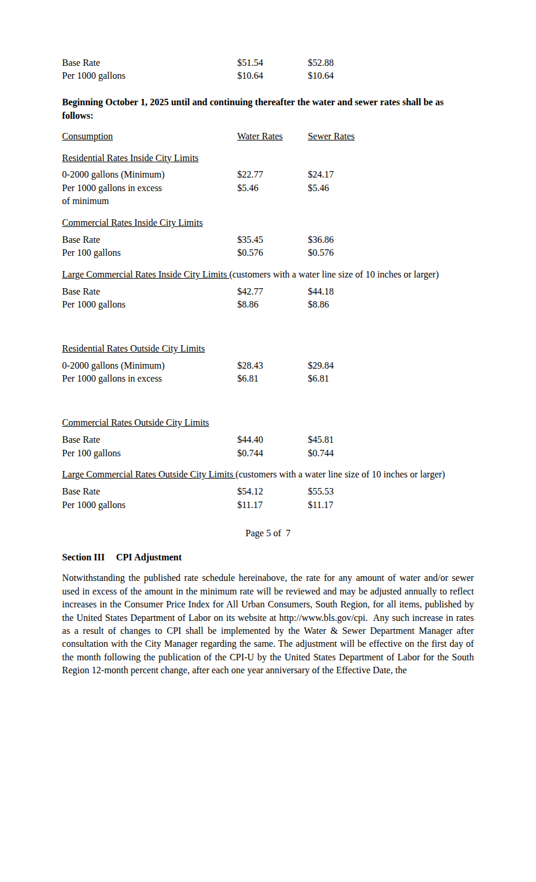| Base Rate | $51.54 | $52.88 |
| Per 1000 gallons | $10.64 | $10.64 |
Beginning October 1, 2025 until and continuing thereafter the water and sewer rates shall be as follows:
| Consumption | Water Rates | Sewer Rates |
Residential Rates Inside City Limits
| 0-2000 gallons (Minimum) | $22.77 | $24.17 |
| Per 1000 gallons in excess of minimum | $5.46 | $5.46 |
Commercial Rates Inside City Limits
| Base Rate | $35.45 | $36.86 |
| Per 100 gallons | $0.576 | $0.576 |
Large Commercial Rates Inside City Limits (customers with a water line size of 10 inches or larger)
| Base Rate | $42.77 | $44.18 |
| Per 1000 gallons | $8.86 | $8.86 |
Residential Rates Outside City Limits
| 0-2000 gallons (Minimum) | $28.43 | $29.84 |
| Per 1000 gallons in excess | $6.81 | $6.81 |
Commercial Rates Outside City Limits
| Base Rate | $44.40 | $45.81 |
| Per 100 gallons | $0.744 | $0.744 |
Large Commercial Rates Outside City Limits (customers with a water line size of 10 inches or larger)
| Base Rate | $54.12 | $55.53 |
| Per 1000 gallons | $11.17 | $11.17 |
Page 5 of 7
Section III CPI Adjustment
Notwithstanding the published rate schedule hereinabove, the rate for any amount of water and/or sewer used in excess of the amount in the minimum rate will be reviewed and may be adjusted annually to reflect increases in the Consumer Price Index for All Urban Consumers, South Region, for all items, published by the United States Department of Labor on its website at http://www.bls.gov/cpi. Any such increase in rates as a result of changes to CPI shall be implemented by the Water & Sewer Department Manager after consultation with the City Manager regarding the same. The adjustment will be effective on the first day of the month following the publication of the CPI-U by the United States Department of Labor for the South Region 12-month percent change, after each one year anniversary of the Effective Date, the